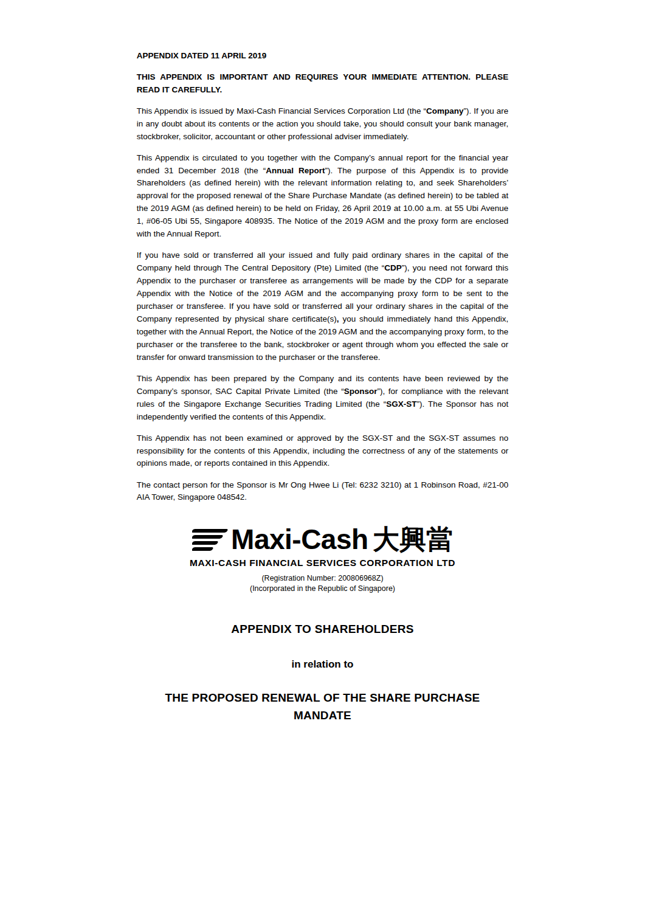APPENDIX DATED 11 APRIL 2019
THIS APPENDIX IS IMPORTANT AND REQUIRES YOUR IMMEDIATE ATTENTION. PLEASE READ IT CAREFULLY.
This Appendix is issued by Maxi-Cash Financial Services Corporation Ltd (the “Company”). If you are in any doubt about its contents or the action you should take, you should consult your bank manager, stockbroker, solicitor, accountant or other professional adviser immediately.
This Appendix is circulated to you together with the Company’s annual report for the financial year ended 31 December 2018 (the “Annual Report”). The purpose of this Appendix is to provide Shareholders (as defined herein) with the relevant information relating to, and seek Shareholders’ approval for the proposed renewal of the Share Purchase Mandate (as defined herein) to be tabled at the 2019 AGM (as defined herein) to be held on Friday, 26 April 2019 at 10.00 a.m. at 55 Ubi Avenue 1, #06-05 Ubi 55, Singapore 408935. The Notice of the 2019 AGM and the proxy form are enclosed with the Annual Report.
If you have sold or transferred all your issued and fully paid ordinary shares in the capital of the Company held through The Central Depository (Pte) Limited (the “CDP”), you need not forward this Appendix to the purchaser or transferee as arrangements will be made by the CDP for a separate Appendix with the Notice of the 2019 AGM and the accompanying proxy form to be sent to the purchaser or transferee. If you have sold or transferred all your ordinary shares in the capital of the Company represented by physical share certificate(s), you should immediately hand this Appendix, together with the Annual Report, the Notice of the 2019 AGM and the accompanying proxy form, to the purchaser or the transferee to the bank, stockbroker or agent through whom you effected the sale or transfer for onward transmission to the purchaser or the transferee.
This Appendix has been prepared by the Company and its contents have been reviewed by the Company’s sponsor, SAC Capital Private Limited (the “Sponsor”), for compliance with the relevant rules of the Singapore Exchange Securities Trading Limited (the “SGX-ST”). The Sponsor has not independently verified the contents of this Appendix.
This Appendix has not been examined or approved by the SGX-ST and the SGX-ST assumes no responsibility for the contents of this Appendix, including the correctness of any of the statements or opinions made, or reports contained in this Appendix.
The contact person for the Sponsor is Mr Ong Hwee Li (Tel: 6232 3210) at 1 Robinson Road, #21-00 AIA Tower, Singapore 048542.
Maxi-Cash
大興當
MAXI-CASH FINANCIAL SERVICES CORPORATION LTD
(Registration Number: 200806968Z)
(Incorporated in the Republic of Singapore)
APPENDIX TO SHAREHOLDERS
in relation to
THE PROPOSED RENEWAL OF THE SHARE PURCHASE MANDATE